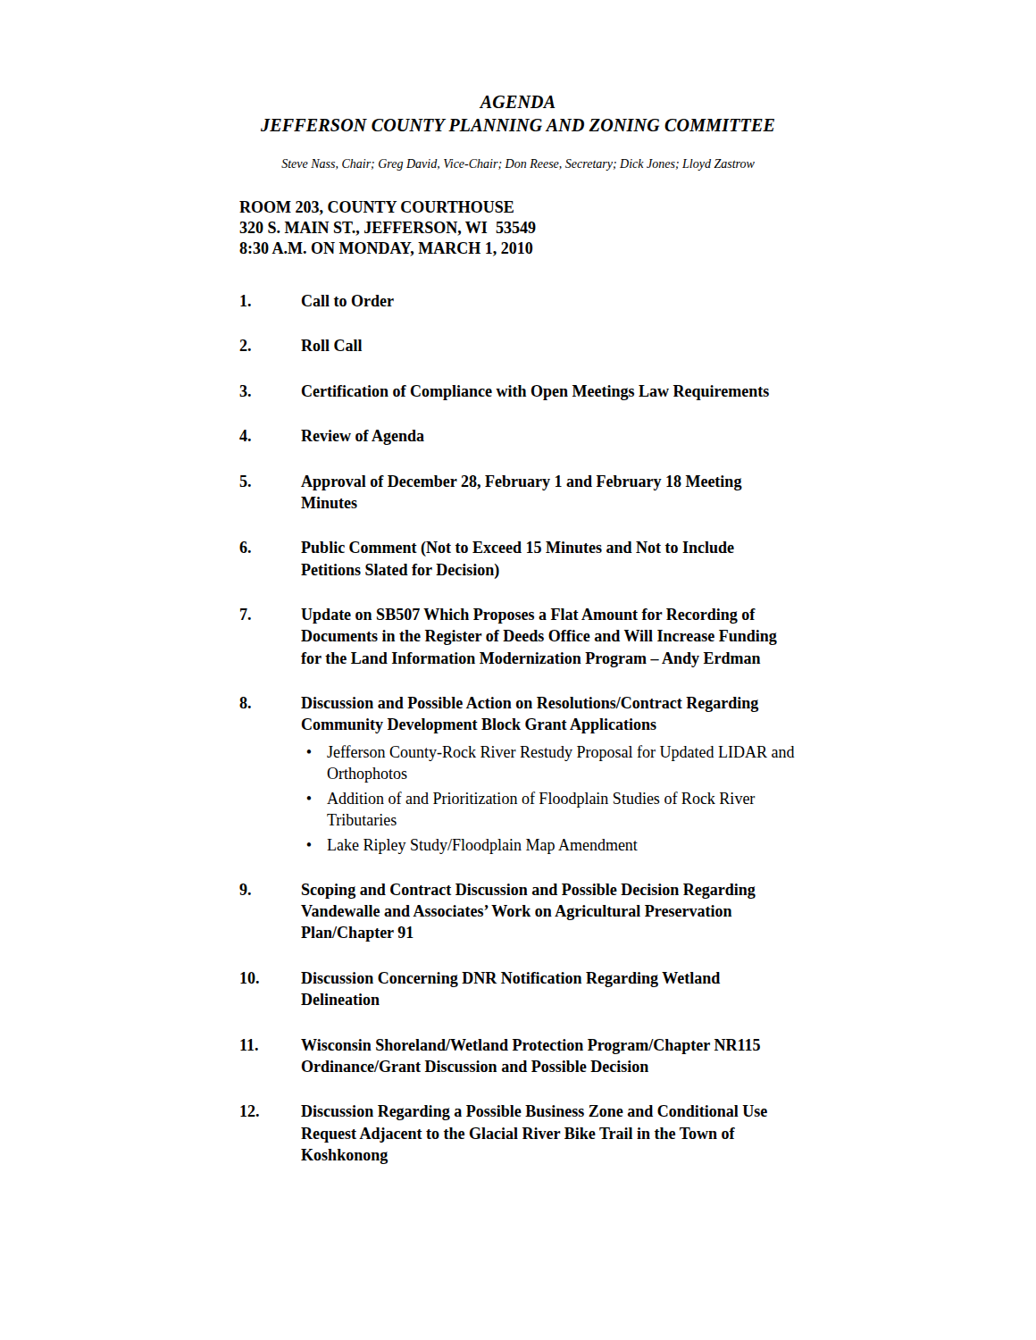AGENDAJEFFERSON COUNTY PLANNING AND ZONING COMMITTEE
Steve Nass, Chair; Greg David, Vice-Chair; Don Reese, Secretary; Dick Jones; Lloyd Zastrow
ROOM 203, COUNTY COURTHOUSE
320 S. MAIN ST., JEFFERSON, WI 53549
8:30 A.M. ON MONDAY, MARCH 1, 2010
1. Call to Order
2. Roll Call
3. Certification of Compliance with Open Meetings Law Requirements
4. Review of Agenda
5. Approval of December 28, February 1 and February 18 Meeting Minutes
6. Public Comment (Not to Exceed 15 Minutes and Not to Include Petitions Slated for Decision)
7. Update on SB507 Which Proposes a Flat Amount for Recording of Documents in the Register of Deeds Office and Will Increase Funding for the Land Information Modernization Program – Andy Erdman
8. Discussion and Possible Action on Resolutions/Contract Regarding Community Development Block Grant Applications
Jefferson County-Rock River Restudy Proposal for Updated LIDAR and Orthophotos
Addition of and Prioritization of Floodplain Studies of Rock River Tributaries
Lake Ripley Study/Floodplain Map Amendment
9. Scoping and Contract Discussion and Possible Decision Regarding Vandewalle and Associates’ Work on Agricultural Preservation Plan/Chapter 91
10. Discussion Concerning DNR Notification Regarding Wetland Delineation
11. Wisconsin Shoreland/Wetland Protection Program/Chapter NR115 Ordinance/Grant Discussion and Possible Decision
12. Discussion Regarding a Possible Business Zone and Conditional Use Request Adjacent to the Glacial River Bike Trail in the Town of Koshkonong